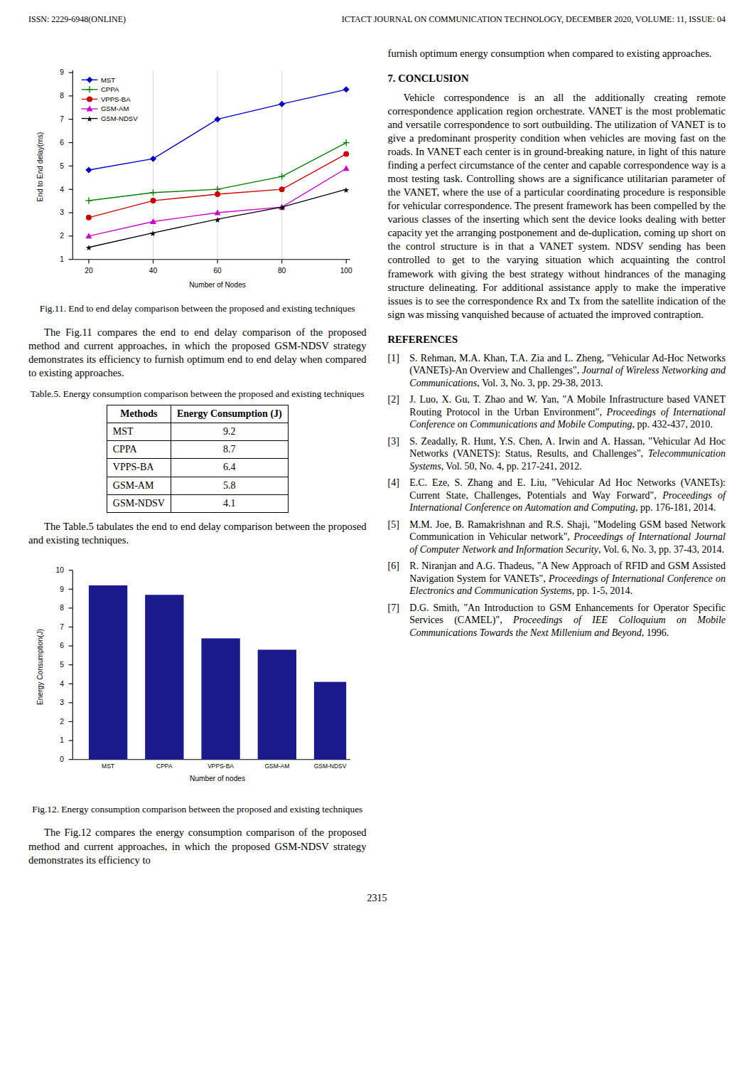ISSN: 2229-6948(ONLINE) ICTACT JOURNAL ON COMMUNICATION TECHNOLOGY, DECEMBER 2020, VOLUME: 11, ISSUE: 04
1 2 3 4 5 6 7 8 9 20 40 60 80 100 Number of Nodes End to End delay(ms) ★ ★ ★ ★ ★ MST CPPA VPPS-BA GSM-AM ★ GSM-NDSV
Fig.11. End to end delay comparison between the proposed and existing techniques
The Fig.11 compares the end to end delay comparison of the proposed method and current approaches, in which the proposed GSM-NDSV strategy demonstrates its efficiency to furnish optimum end to end delay when compared to existing approaches.
Table.5. Energy consumption comparison between the proposed and existing techniques
| Methods | Energy Consumption (J) |
| --- | --- |
| MST | 9.2 |
| CPPA | 8.7 |
| VPPS-BA | 6.4 |
| GSM-AM | 5.8 |
| GSM-NDSV | 4.1 |
The Table.5 tabulates the end to end delay comparison between the proposed and existing techniques.
0 1 2 3 4 5 6 7 8 9 10 MST CPPA VPPS-BA GSM-AM GSM-NDSV Number of nodes Energy Consumption(J)
Fig.12. Energy consumption comparison between the proposed and existing techniques
The Fig.12 compares the energy consumption comparison of the proposed method and current approaches, in which the proposed GSM-NDSV strategy demonstrates its efficiency to
furnish optimum energy consumption when compared to existing approaches.
7. CONCLUSION
Vehicle correspondence is an all the additionally creating remote correspondence application region orchestrate. VANET is the most problematic and versatile correspondence to sort outbuilding. The utilization of VANET is to give a predominant prosperity condition when vehicles are moving fast on the roads. In VANET each center is in ground-breaking nature, in light of this nature finding a perfect circumstance of the center and capable correspondence way is a most testing task. Controlling shows are a significance utilitarian parameter of the VANET, where the use of a particular coordinating procedure is responsible for vehicular correspondence. The present framework has been compelled by the various classes of the inserting which sent the device looks dealing with better capacity yet the arranging postponement and de-duplication, coming up short on the control structure is in that a VANET system. NDSV sending has been controlled to get to the varying situation which acquainting the control framework with giving the best strategy without hindrances of the managing structure delineating. For additional assistance apply to make the imperative issues is to see the correspondence Rx and Tx from the satellite indication of the sign was missing vanquished because of actuated the improved contraption.
REFERENCES
S. Rehman, M.A. Khan, T.A. Zia and L. Zheng, "Vehicular Ad-Hoc Networks (VANETs)-An Overview and Challenges", Journal of Wireless Networking and Communications, Vol. 3, No. 3, pp. 29-38, 2013.
J. Luo, X. Gu, T. Zhao and W. Yan, "A Mobile Infrastructure based VANET Routing Protocol in the Urban Environment", Proceedings of International Conference on Communications and Mobile Computing, pp. 432-437, 2010.
S. Zeadally, R. Hunt, Y.S. Chen, A. Irwin and A. Hassan, "Vehicular Ad Hoc Networks (VANETS): Status, Results, and Challenges", Telecommunication Systems, Vol. 50, No. 4, pp. 217-241, 2012.
E.C. Eze, S. Zhang and E. Liu, "Vehicular Ad Hoc Networks (VANETs): Current State, Challenges, Potentials and Way Forward", Proceedings of International Conference on Automation and Computing, pp. 176-181, 2014.
M.M. Joe, B. Ramakrishnan and R.S. Shaji, "Modeling GSM based Network Communication in Vehicular network", Proceedings of International Journal of Computer Network and Information Security, Vol. 6, No. 3, pp. 37-43, 2014.
R. Niranjan and A.G. Thadeus, "A New Approach of RFID and GSM Assisted Navigation System for VANETs", Proceedings of International Conference on Electronics and Communication Systems, pp. 1-5, 2014.
D.G. Smith, "An Introduction to GSM Enhancements for Operator Specific Services (CAMEL)", Proceedings of IEE Colloquium on Mobile Communications Towards the Next Millenium and Beyond, 1996.
2315